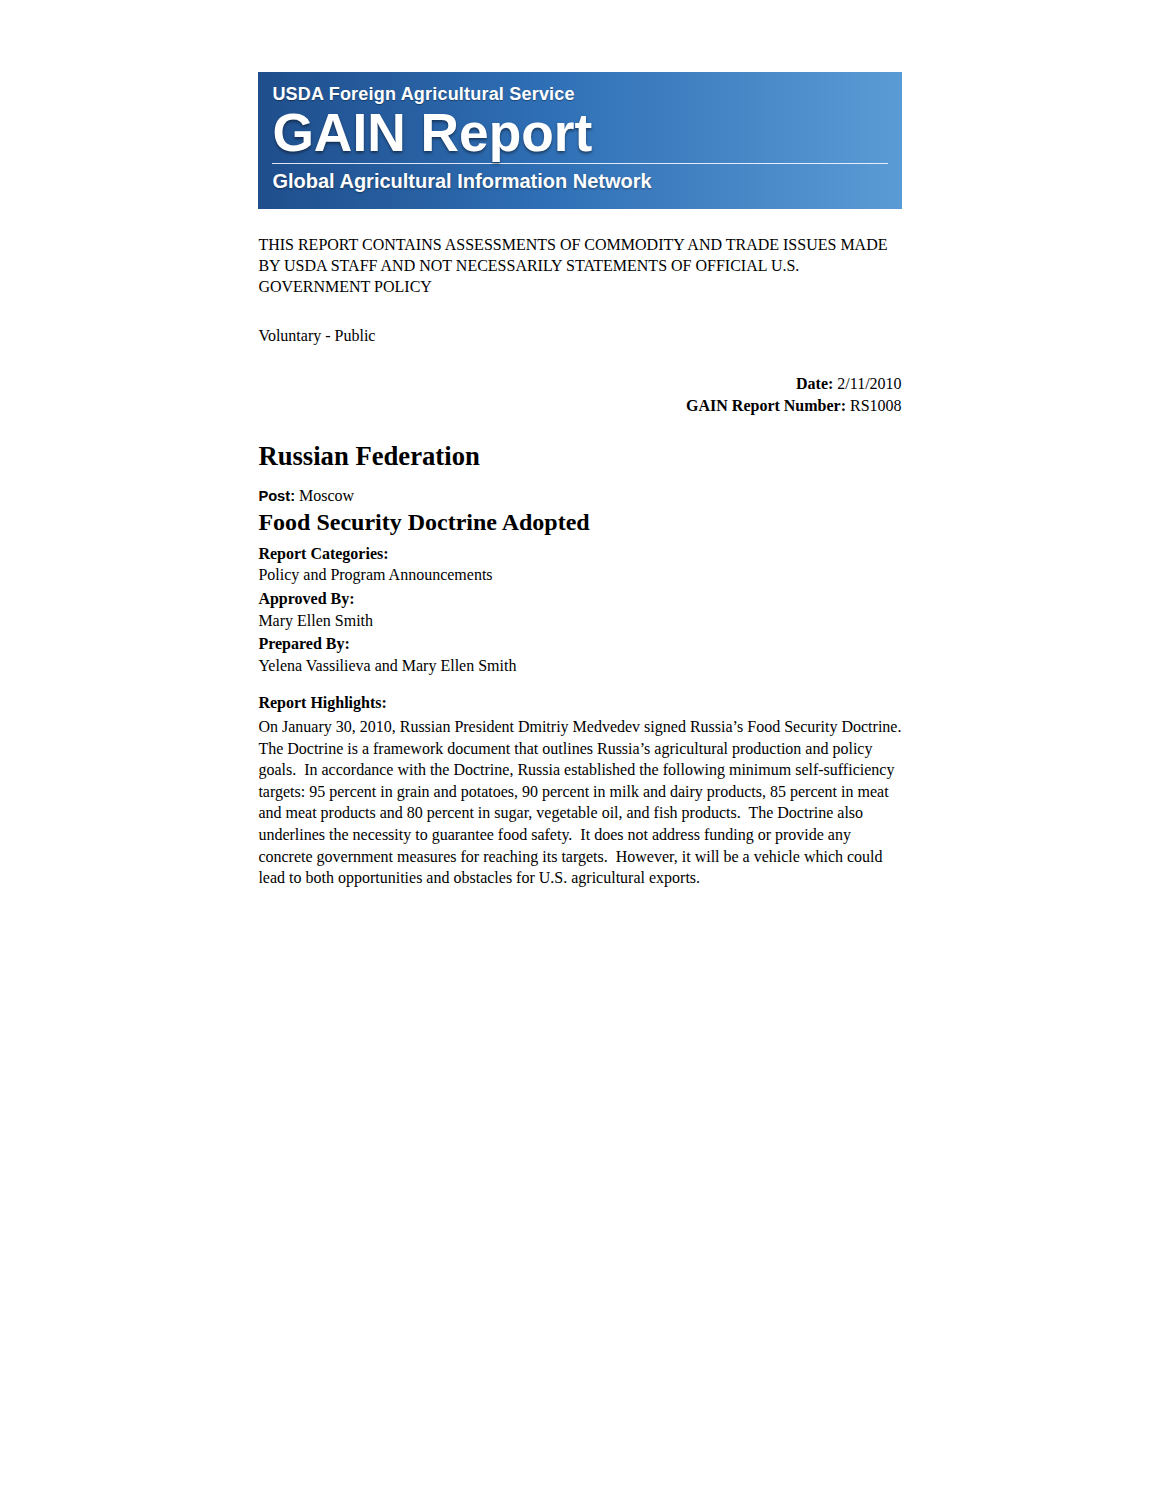USDA Foreign Agricultural Service
GAIN Report
Global Agricultural Information Network
This report contains assessments of commodity and trade issues made by USDA staff and not necessarily statements of official U.S. Government policy
Voluntary - Public
Date: 2/11/2010
GAIN Report Number: RS1008
Russian Federation
Post: Moscow
Food Security Doctrine Adopted
Report Categories:
Policy and Program Announcements
Approved By:
Mary Ellen Smith
Prepared By:
Yelena Vassilieva and Mary Ellen Smith
Report Highlights:
On January 30, 2010, Russian President Dmitriy Medvedev signed Russia’s Food Security Doctrine. The Doctrine is a framework document that outlines Russia’s agricultural production and policy goals. In accordance with the Doctrine, Russia established the following minimum self-sufficiency targets: 95 percent in grain and potatoes, 90 percent in milk and dairy products, 85 percent in meat and meat products and 80 percent in sugar, vegetable oil, and fish products. The Doctrine also underlines the necessity to guarantee food safety. It does not address funding or provide any concrete government measures for reaching its targets. However, it will be a vehicle which could lead to both opportunities and obstacles for U.S. agricultural exports.